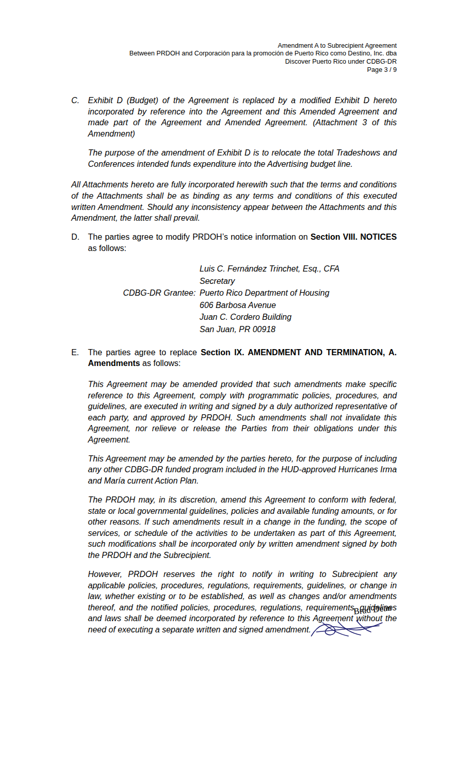Amendment A to Subrecipient Agreement Between PRDOH and Corporación para la promoción de Puerto Rico como Destino, Inc. dba Discover Puerto Rico under CDBG-DR Page 3 / 9
C.
Exhibit D (Budget) of the Agreement is replaced by a modified Exhibit D hereto incorporated by reference into the Agreement and this Amended Agreement and made part of the Agreement and Amended Agreement. (Attachment 3 of this Amendment)
The purpose of the amendment of Exhibit D is to relocate the total Tradeshows and Conferences intended funds expenditure into the Advertising budget line.
All Attachments hereto are fully incorporated herewith such that the terms and conditions of the Attachments shall be as binding as any terms and conditions of this executed written Amendment. Should any inconsistency appear between the Attachments and this Amendment, the latter shall prevail.
D.
The parties agree to modify PRDOH’s notice information on Section VIII. NOTICES as follows:
| | Luis C. Fernández Trinchet, Esq., CFA |
| | Secretary |
| CDBG-DR Grantee: | Puerto Rico Department of Housing |
| | 606 Barbosa Avenue |
| | Juan C. Cordero Building |
| | San Juan, PR 00918 |
E.
The parties agree to replace Section IX. AMENDMENT AND TERMINATION, A. Amendments as follows:
This Agreement may be amended provided that such amendments make specific reference to this Agreement, comply with programmatic policies, procedures, and guidelines, are executed in writing and signed by a duly authorized representative of each party, and approved by PRDOH. Such amendments shall not invalidate this Agreement, nor relieve or release the Parties from their obligations under this Agreement.
This Agreement may be amended by the parties hereto, for the purpose of including any other CDBG-DR funded program included in the HUD-approved Hurricanes Irma and María current Action Plan.
The PRDOH may, in its discretion, amend this Agreement to conform with federal, state or local governmental guidelines, policies and available funding amounts, or for other reasons. If such amendments result in a change in the funding, the scope of services, or schedule of the activities to be undertaken as part of this Agreement, such modifications shall be incorporated only by written amendment signed by both the PRDOH and the Subrecipient.
However, PRDOH reserves the right to notify in writing to Subrecipient any applicable policies, procedures, regulations, requirements, guidelines, or change in law, whether existing or to be established, as well as changes and/or amendments thereof, and the notified policies, procedures, regulations, requirements, guidelines and laws shall be deemed incorporated by reference to this Agreement without the need of executing a separate written and signed amendment.
Brad Dean